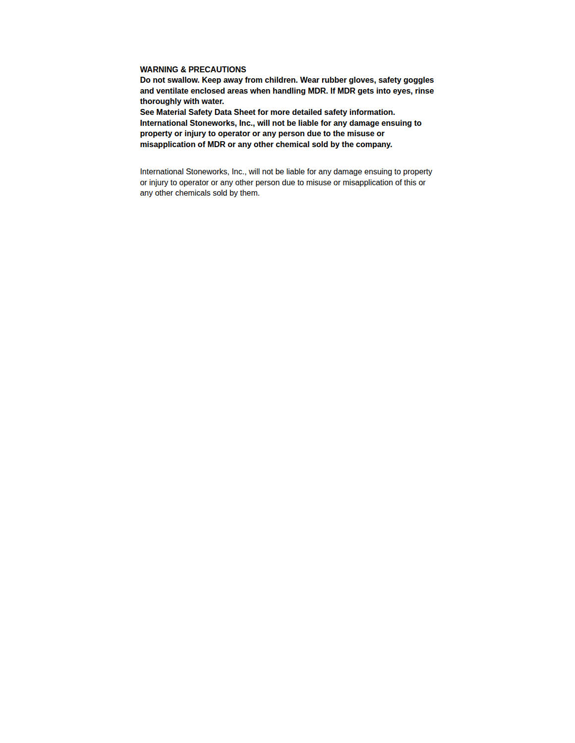WARNING & PRECAUTIONS
Do not swallow. Keep away from children. Wear rubber gloves, safety goggles and ventilate enclosed areas when handling MDR. If MDR gets into eyes, rinse thoroughly with water.
See Material Safety Data Sheet for more detailed safety information.
International Stoneworks, Inc., will not be liable for any damage ensuing to property or injury to operator or any person due to the misuse or misapplication of MDR or any other chemical sold by the company.
International Stoneworks, Inc., will not be liable for any damage ensuing to property or injury to operator or any other person due to misuse or misapplication of this or any other chemicals sold by them.